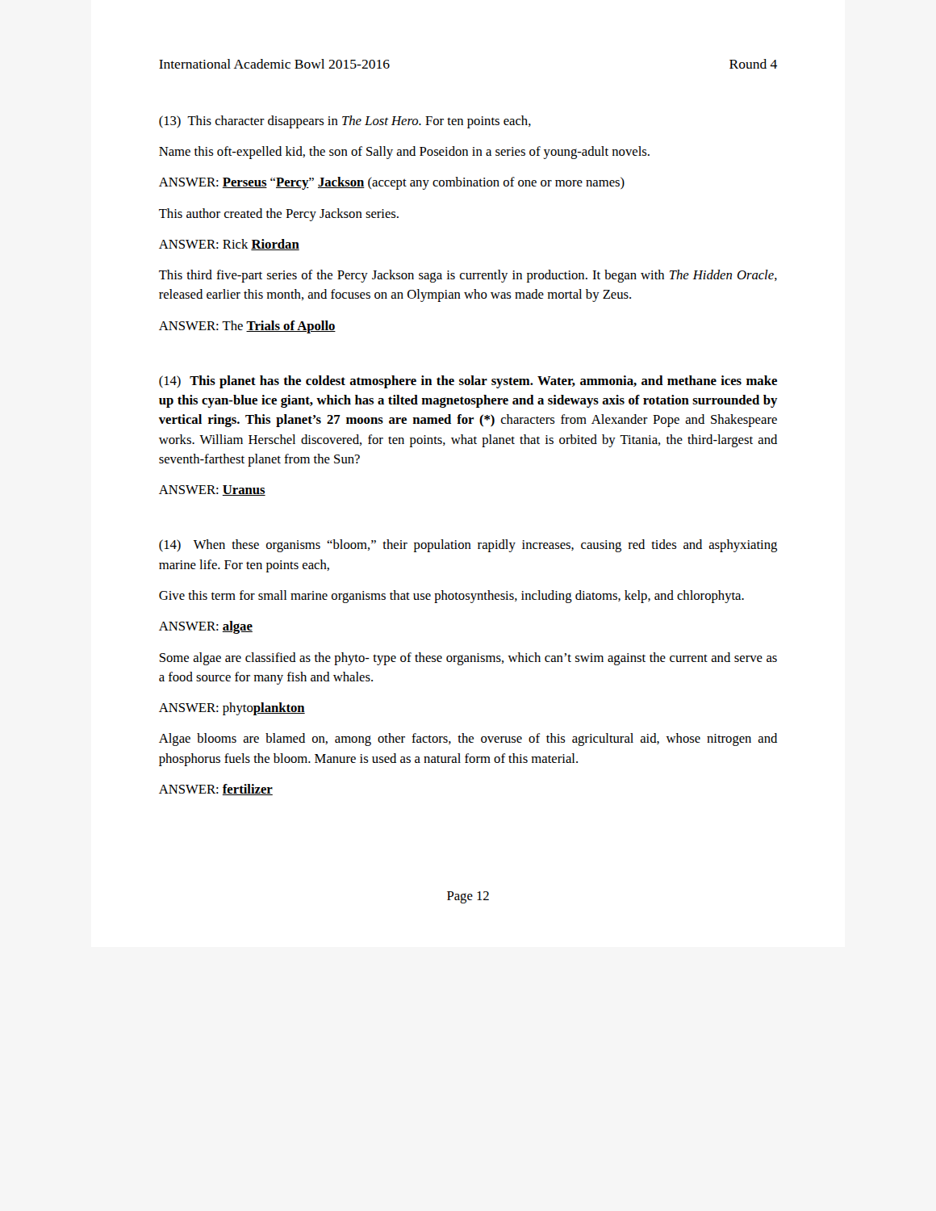International Academic Bowl 2015-2016
Round 4
(13) This character disappears in The Lost Hero. For ten points each,
Name this oft-expelled kid, the son of Sally and Poseidon in a series of young-adult novels.
ANSWER: Perseus “Percy” Jackson (accept any combination of one or more names)
This author created the Percy Jackson series.
ANSWER: Rick Riordan
This third five-part series of the Percy Jackson saga is currently in production. It began with The Hidden Oracle, released earlier this month, and focuses on an Olympian who was made mortal by Zeus.
ANSWER: The Trials of Apollo
(14) This planet has the coldest atmosphere in the solar system. Water, ammonia, and methane ices make up this cyan-blue ice giant, which has a tilted magnetosphere and a sideways axis of rotation surrounded by vertical rings. This planet’s 27 moons are named for (*) characters from Alexander Pope and Shakespeare works. William Herschel discovered, for ten points, what planet that is orbited by Titania, the third-largest and seventh-farthest planet from the Sun?
ANSWER: Uranus
(14) When these organisms “bloom,” their population rapidly increases, causing red tides and asphyxiating marine life. For ten points each,
Give this term for small marine organisms that use photosynthesis, including diatoms, kelp, and chlorophyta.
ANSWER: algae
Some algae are classified as the phyto- type of these organisms, which can’t swim against the current and serve as a food source for many fish and whales.
ANSWER: phytoplankton
Algae blooms are blamed on, among other factors, the overuse of this agricultural aid, whose nitrogen and phosphorus fuels the bloom. Manure is used as a natural form of this material.
ANSWER: fertilizer
Page 12